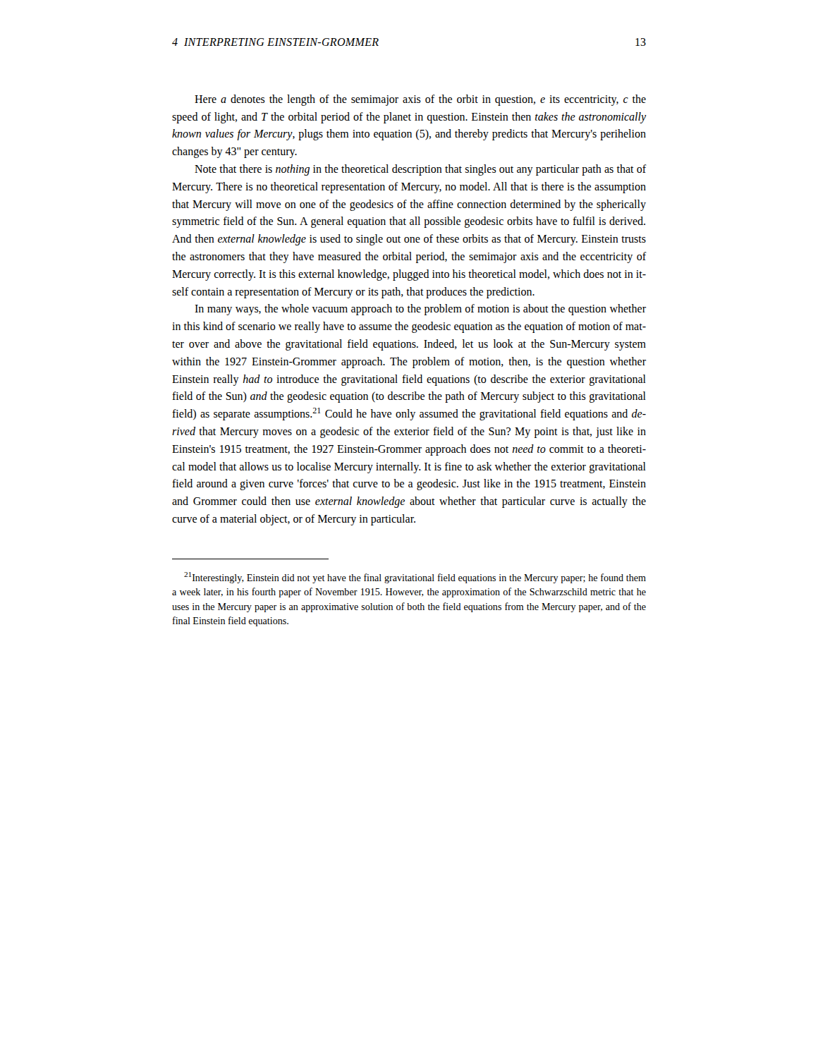4 INTERPRETING EINSTEIN-GROMMER 13
Here a denotes the length of the semimajor axis of the orbit in question, e its eccentricity, c the speed of light, and T the orbital period of the planet in question. Einstein then takes the astronomically known values for Mercury, plugs them into equation (5), and thereby predicts that Mercury's perihelion changes by 43" per century.
Note that there is nothing in the theoretical description that singles out any particular path as that of Mercury. There is no theoretical representation of Mercury, no model. All that is there is the assumption that Mercury will move on one of the geodesics of the affine connection determined by the spherically symmetric field of the Sun. A general equation that all possible geodesic orbits have to fulfil is derived. And then external knowledge is used to single out one of these orbits as that of Mercury. Einstein trusts the astronomers that they have measured the orbital period, the semimajor axis and the eccentricity of Mercury correctly. It is this external knowledge, plugged into his theoretical model, which does not in itself contain a representation of Mercury or its path, that produces the prediction.
In many ways, the whole vacuum approach to the problem of motion is about the question whether in this kind of scenario we really have to assume the geodesic equation as the equation of motion of matter over and above the gravitational field equations. Indeed, let us look at the Sun-Mercury system within the 1927 Einstein-Grommer approach. The problem of motion, then, is the question whether Einstein really had to introduce the gravitational field equations (to describe the exterior gravitational field of the Sun) and the geodesic equation (to describe the path of Mercury subject to this gravitational field) as separate assumptions.21 Could he have only assumed the gravitational field equations and derived that Mercury moves on a geodesic of the exterior field of the Sun? My point is that, just like in Einstein's 1915 treatment, the 1927 Einstein-Grommer approach does not need to commit to a theoretical model that allows us to localise Mercury internally. It is fine to ask whether the exterior gravitational field around a given curve 'forces' that curve to be a geodesic. Just like in the 1915 treatment, Einstein and Grommer could then use external knowledge about whether that particular curve is actually the curve of a material object, or of Mercury in particular.
21 Interestingly, Einstein did not yet have the final gravitational field equations in the Mercury paper; he found them a week later, in his fourth paper of November 1915. However, the approximation of the Schwarzschild metric that he uses in the Mercury paper is an approximative solution of both the field equations from the Mercury paper, and of the final Einstein field equations.